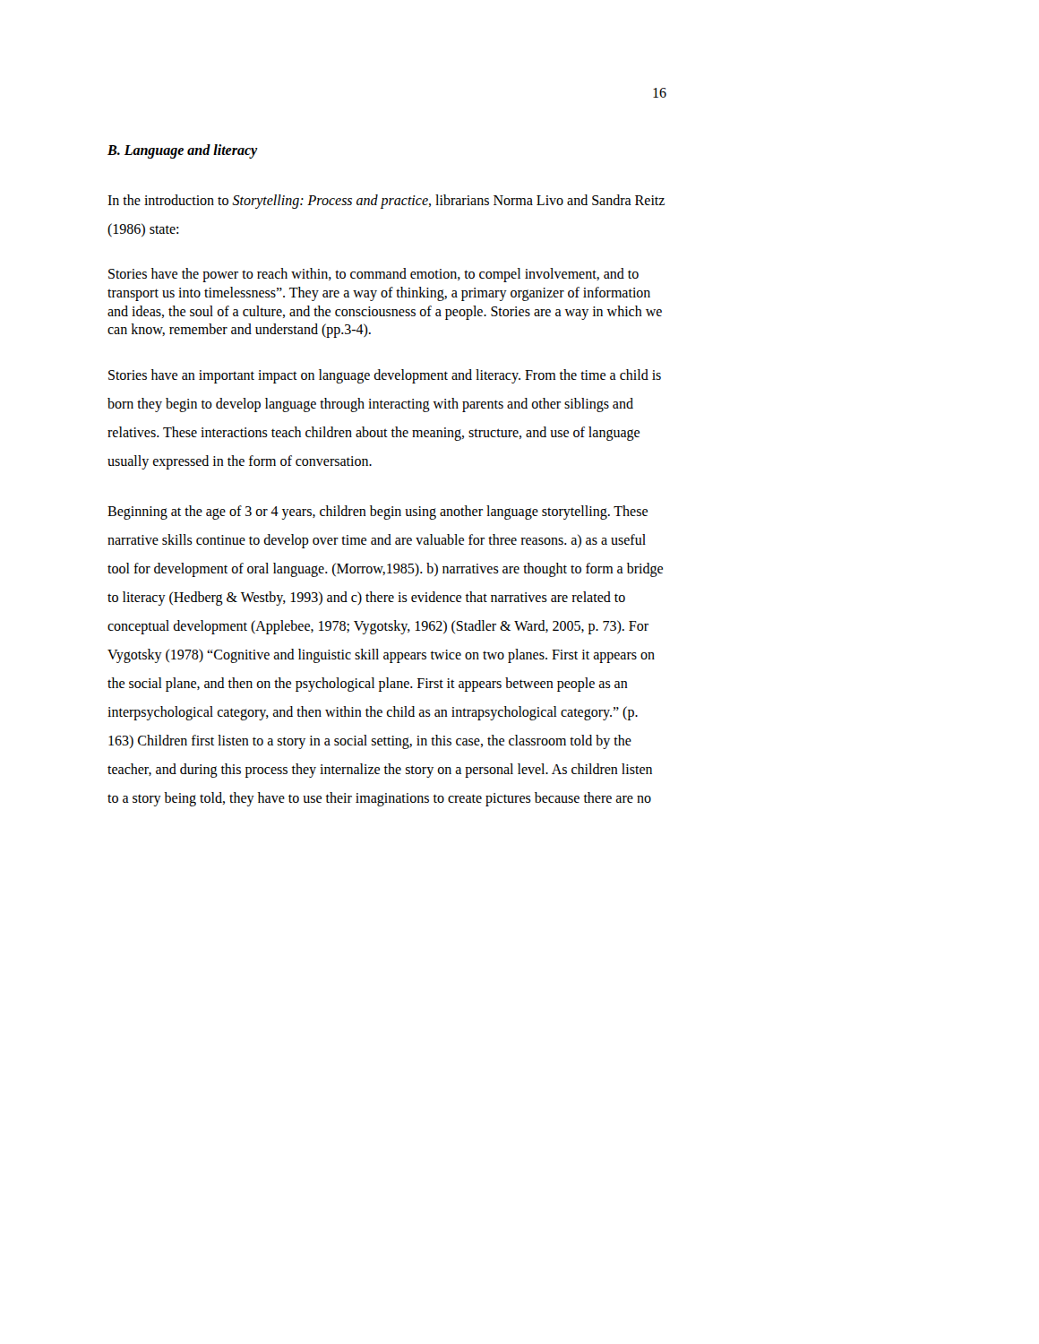16
B. Language and literacy
In the introduction to Storytelling: Process and practice, librarians Norma Livo and Sandra Reitz (1986) state:
Stories have the power to reach within, to command emotion, to compel involvement, and to transport us into timelessness”. They are a way of thinking, a primary organizer of information and ideas, the soul of a culture, and the consciousness of a people. Stories are a way in which we can know, remember and understand (pp.3-4).
Stories have an important impact on language development and literacy. From the time a child is born they begin to develop language through interacting with parents and other siblings and relatives. These interactions teach children about the meaning, structure, and use of language usually expressed in the form of conversation.
Beginning at the age of 3 or 4 years, children begin using another language storytelling. These narrative skills continue to develop over time and are valuable for three reasons. a) as a useful tool for development of oral language. (Morrow,1985). b) narratives are thought to form a bridge to literacy (Hedberg & Westby, 1993) and c) there is evidence that narratives are related to conceptual development (Applebee, 1978; Vygotsky, 1962) (Stadler & Ward, 2005, p. 73). For Vygotsky (1978) “Cognitive and linguistic skill appears twice on two planes. First it appears on the social plane, and then on the psychological plane. First it appears between people as an interpsychological category, and then within the child as an intrapsychological category.” (p. 163) Children first listen to a story in a social setting, in this case, the classroom told by the teacher, and during this process they internalize the story on a personal level. As children listen to a story being told, they have to use their imaginations to create pictures because there are no